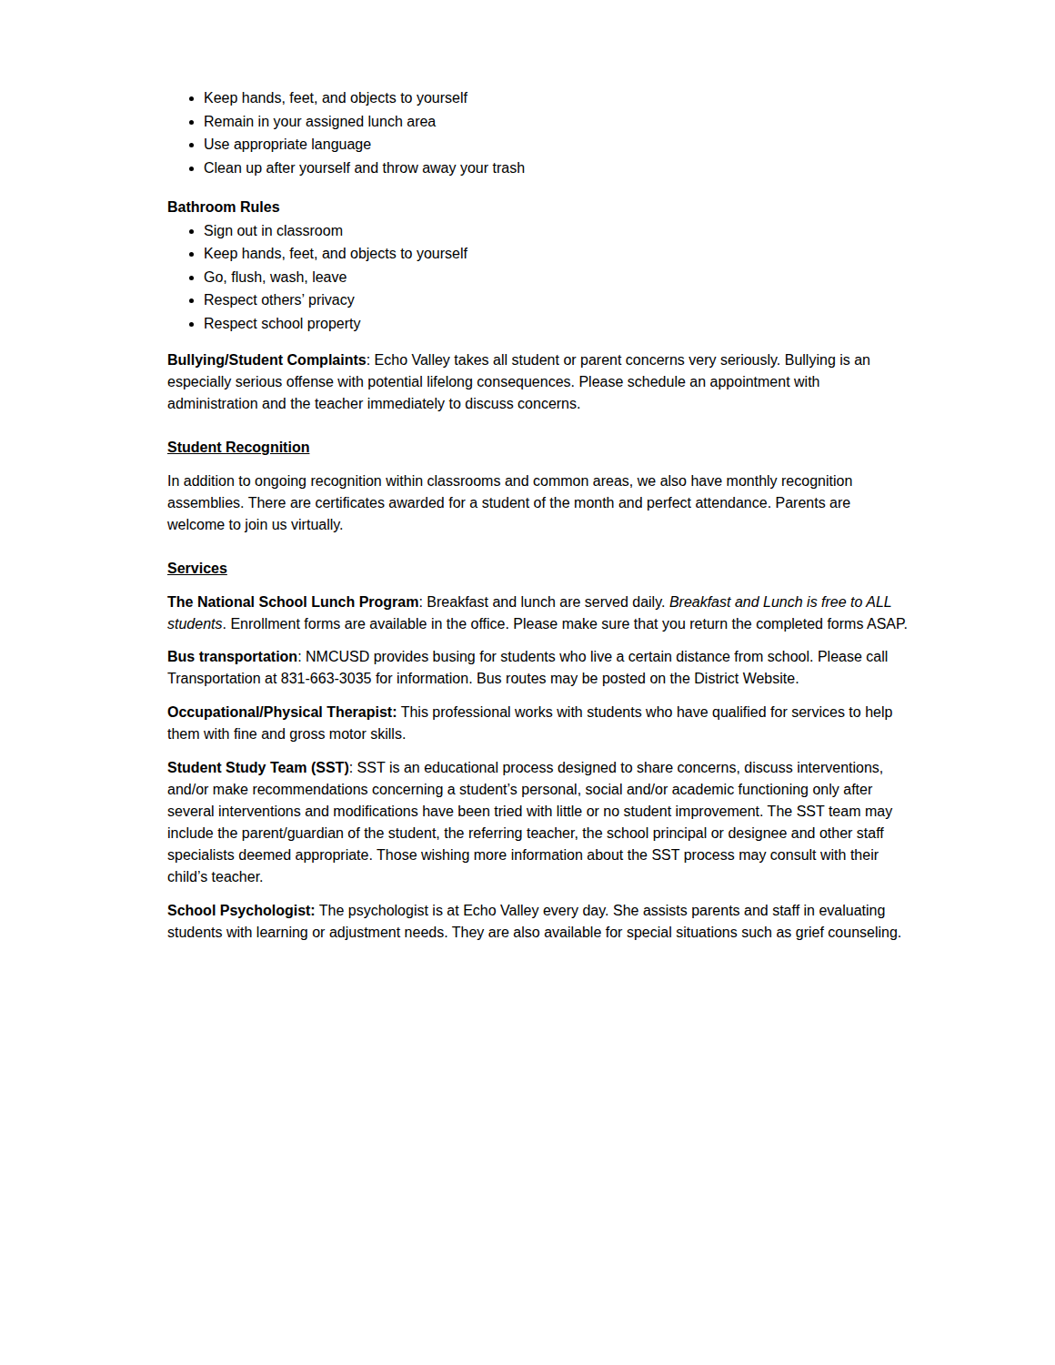Keep hands, feet, and objects to yourself
Remain in your assigned lunch area
Use appropriate language
Clean up after yourself and throw away your trash
Bathroom Rules
Sign out in classroom
Keep hands, feet, and objects to yourself
Go, flush, wash, leave
Respect others’ privacy
Respect school property
Bullying/Student Complaints: Echo Valley takes all student or parent concerns very seriously. Bullying is an especially serious offense with potential lifelong consequences. Please schedule an appointment with administration and the teacher immediately to discuss concerns.
Student Recognition
In addition to ongoing recognition within classrooms and common areas, we also have monthly recognition assemblies. There are certificates awarded for a student of the month and perfect attendance. Parents are welcome to join us virtually.
Services
The National School Lunch Program: Breakfast and lunch are served daily. Breakfast and Lunch is free to ALL students. Enrollment forms are available in the office. Please make sure that you return the completed forms ASAP.
Bus transportation: NMCUSD provides busing for students who live a certain distance from school. Please call Transportation at 831-663-3035 for information. Bus routes may be posted on the District Website.
Occupational/Physical Therapist: This professional works with students who have qualified for services to help them with fine and gross motor skills.
Student Study Team (SST): SST is an educational process designed to share concerns, discuss interventions, and/or make recommendations concerning a student’s personal, social and/or academic functioning only after several interventions and modifications have been tried with little or no student improvement. The SST team may include the parent/guardian of the student, the referring teacher, the school principal or designee and other staff specialists deemed appropriate. Those wishing more information about the SST process may consult with their child’s teacher.
School Psychologist: The psychologist is at Echo Valley every day. She assists parents and staff in evaluating students with learning or adjustment needs. They are also available for special situations such as grief counseling.